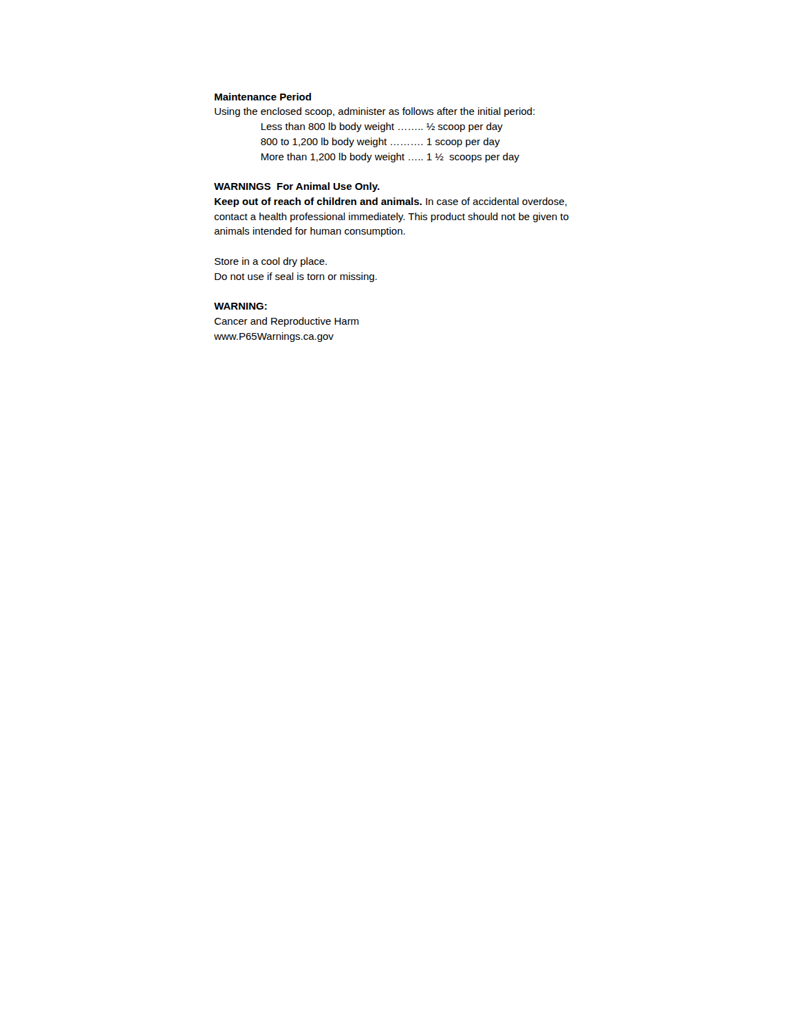Maintenance Period
Using the enclosed scoop, administer as follows after the initial period:
Less than 800 lb body weight …….. ½ scoop per day
800 to 1,200 lb body weight ………. 1 scoop per day
More than 1,200 lb body weight ….. 1 ½ scoops per day
WARNINGS For Animal Use Only.
Keep out of reach of children and animals. In case of accidental overdose, contact a health professional immediately. This product should not be given to animals intended for human consumption.
Store in a cool dry place.
Do not use if seal is torn or missing.
WARNING:
Cancer and Reproductive Harm
www.P65Warnings.ca.gov